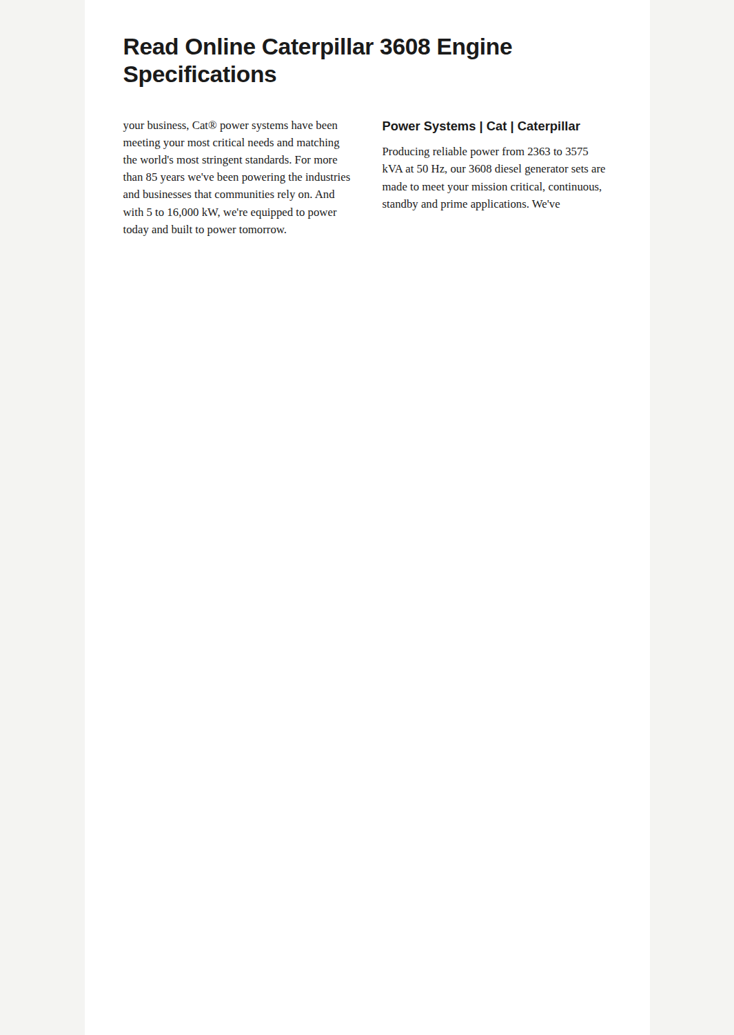Read Online Caterpillar 3608 Engine Specifications
your business, Cat® power systems have been meeting your most critical needs and matching the world's most stringent standards. For more than 85 years we've been powering the industries and businesses that communities rely on. And with 5 to 16,000 kW, we're equipped to power today and built to power tomorrow.
Power Systems | Cat | Caterpillar
Producing reliable power from 2363 to 3575 kVA at 50 Hz, our 3608 diesel generator sets are made to meet your mission critical, continuous, standby and prime applications. We've